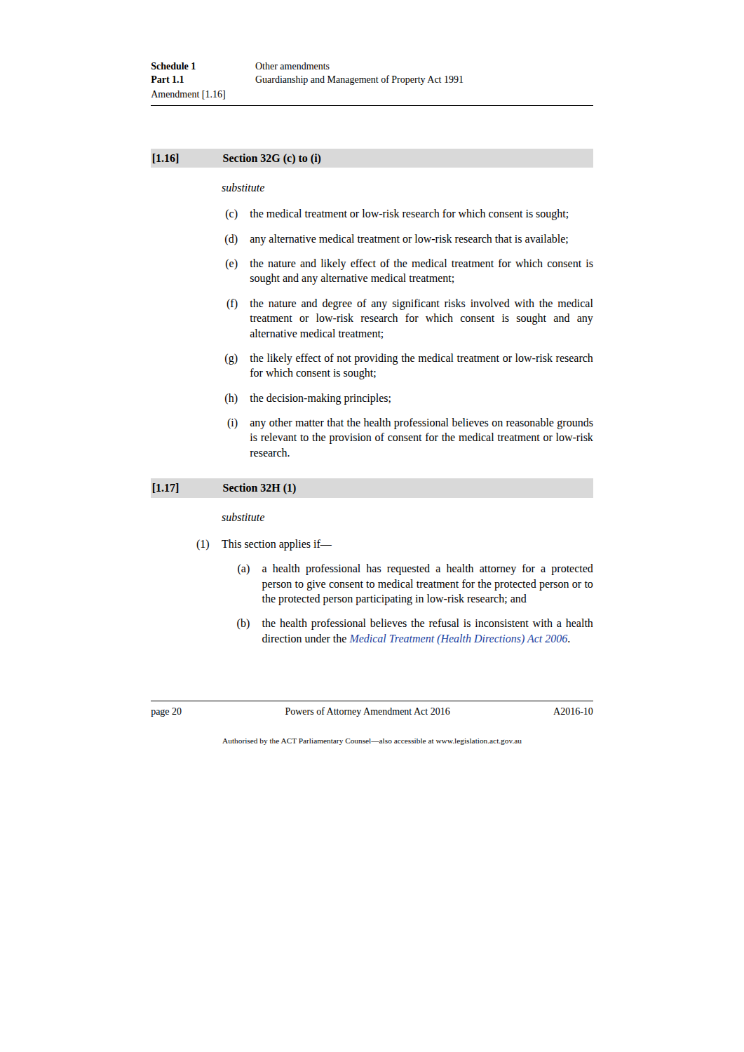Schedule 1
Other amendments
Part 1.1
Guardianship and Management of Property Act 1991
Amendment [1.16]
[1.16] Section 32G (c) to (i)
substitute
(c)
the medical treatment or low-risk research for which consent is sought;
(d)
any alternative medical treatment or low-risk research that is available;
(e)
the nature and likely effect of the medical treatment for which consent is sought and any alternative medical treatment;
(f)
the nature and degree of any significant risks involved with the medical treatment or low-risk research for which consent is sought and any alternative medical treatment;
(g)
the likely effect of not providing the medical treatment or low-risk research for which consent is sought;
(h)
the decision-making principles;
(i)
any other matter that the health professional believes on reasonable grounds is relevant to the provision of consent for the medical treatment or low-risk research.
[1.17] Section 32H (1)
substitute
(1)
This section applies if—
(a)
a health professional has requested a health attorney for a protected person to give consent to medical treatment for the protected person or to the protected person participating in low-risk research; and
(b)
the health professional believes the refusal is inconsistent with a health direction under the Medical Treatment (Health Directions) Act 2006.
page 20
Powers of Attorney Amendment Act 2016
A2016-10
Authorised by the ACT Parliamentary Counsel—also accessible at www.legislation.act.gov.au